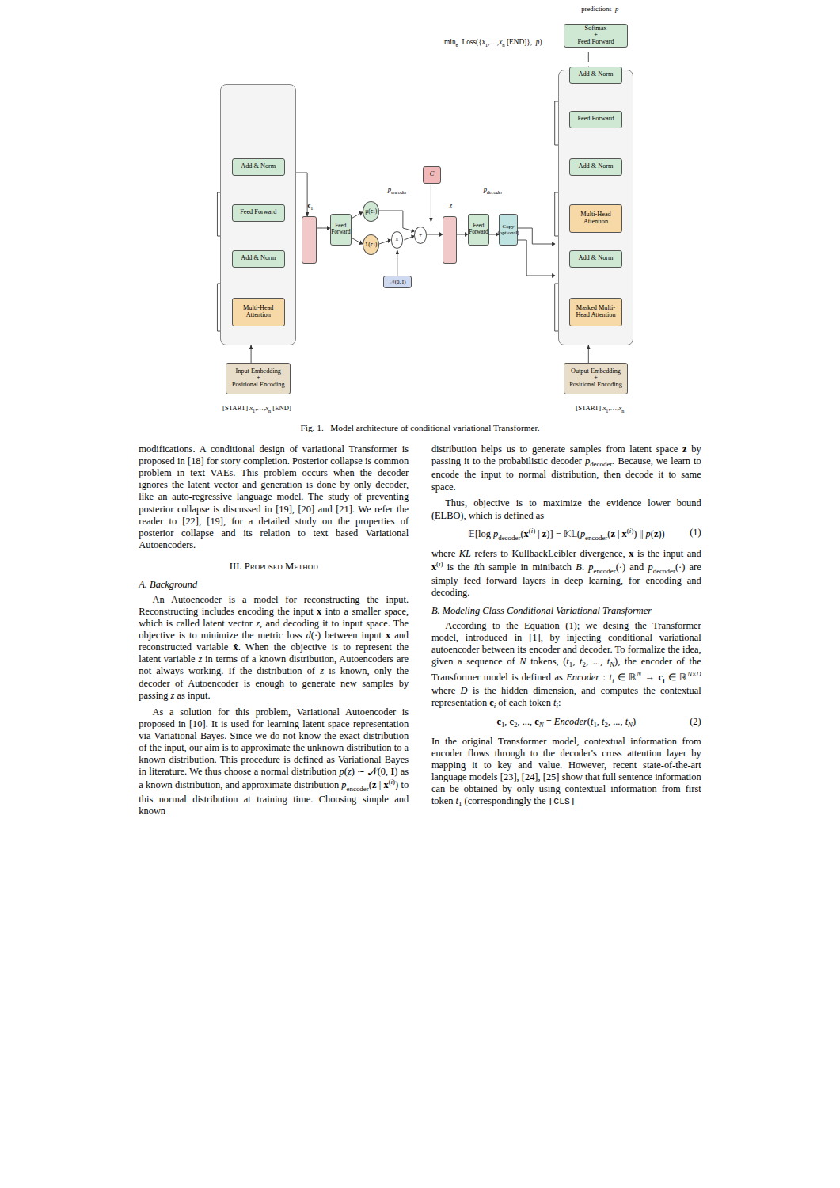Input Embedding
+
Positional Encoding
Multi-Head
Attention
Add & Norm
Feed Forward
Add & Norm
[START] x1,…,xn [END]
c1
Feed
Forward
μ(c1)
Σ(c1)
×
+
𝒩(0, I)
C
z
Feed
Forward
Copy
(optional)
pencoder
pdecoder
Output Embedding
+
Positional Encoding
Masked Multi-
Head Attention
Add & Norm
Multi-Head
Attention
Add & Norm
Feed Forward
Add & Norm
Softmax
+
Feed Forward
[START] x1,…,xn
predictions p
minθ Loss({x1,…,xn [END]}, p)
Fig. 1. Model architecture of conditional variational Transformer.
modifications. A conditional design of variational Transformer is proposed in [18] for story completion. Posterior collapse is common problem in text VAEs. This problem occurs when the decoder ignores the latent vector and generation is done by only decoder, like an auto-regressive language model. The study of preventing posterior collapse is discussed in [19], [20] and [21]. We refer the reader to [22], [19], for a detailed study on the properties of posterior collapse and its relation to text based Variational Autoencoders.
III. Proposed Method
A. Background
An Autoencoder is a model for reconstructing the input. Reconstructing includes encoding the input x into a smaller space, which is called latent vector z, and decoding it to input space. The objective is to minimize the metric loss d(·) between input x and reconstructed variable x̂. When the objective is to represent the latent variable z in terms of a known distribution, Autoencoders are not always working. If the distribution of z is known, only the decoder of Autoencoder is enough to generate new samples by passing z as input.
As a solution for this problem, Variational Autoencoder is proposed in [10]. It is used for learning latent space representation via Variational Bayes. Since we do not know the exact distribution of the input, our aim is to approximate the unknown distribution to a known distribution. This procedure is defined as Variational Bayes in literature. We thus choose a normal distribution p(z) ∼ 𝒩(0, I) as a known distribution, and approximate distribution pencoder(z | x(i)) to this normal distribution at training time. Choosing simple and known
distribution helps us to generate samples from latent space z by passing it to the probabilistic decoder pdecoder. Because, we learn to encode the input to normal distribution, then decode it to same space.
Thus, objective is to maximize the evidence lower bound (ELBO), which is defined as
𝔼[log pdecoder(x(i) | z)] − 𝕂𝕃(pencoder(z | x(i)) || p(z)) (1)
where KL refers to KullbackLeibler divergence, x is the input and x(i) is the ith sample in minibatch B. pencoder(·) and pdecoder(·) are simply feed forward layers in deep learning, for encoding and decoding.
B. Modeling Class Conditional Variational Transformer
According to the Equation (1); we desing the Transformer model, introduced in [1], by injecting conditional variational autoencoder between its encoder and decoder. To formalize the idea, given a sequence of N tokens, (t1, t2, ..., tN), the encoder of the Transformer model is defined as Encoder : ti ∈ ℝN → ci ∈ ℝN×D where D is the hidden dimension, and computes the contextual representation ci of each token ti:
c1, c2, ..., cN = Encoder(t1, t2, ..., tN) (2)
In the original Transformer model, contextual information from encoder flows through to the decoder's cross attention layer by mapping it to key and value. However, recent state-of-the-art language models [23], [24], [25] show that full sentence information can be obtained by only using contextual information from first token t1 (correspondingly the [CLS]